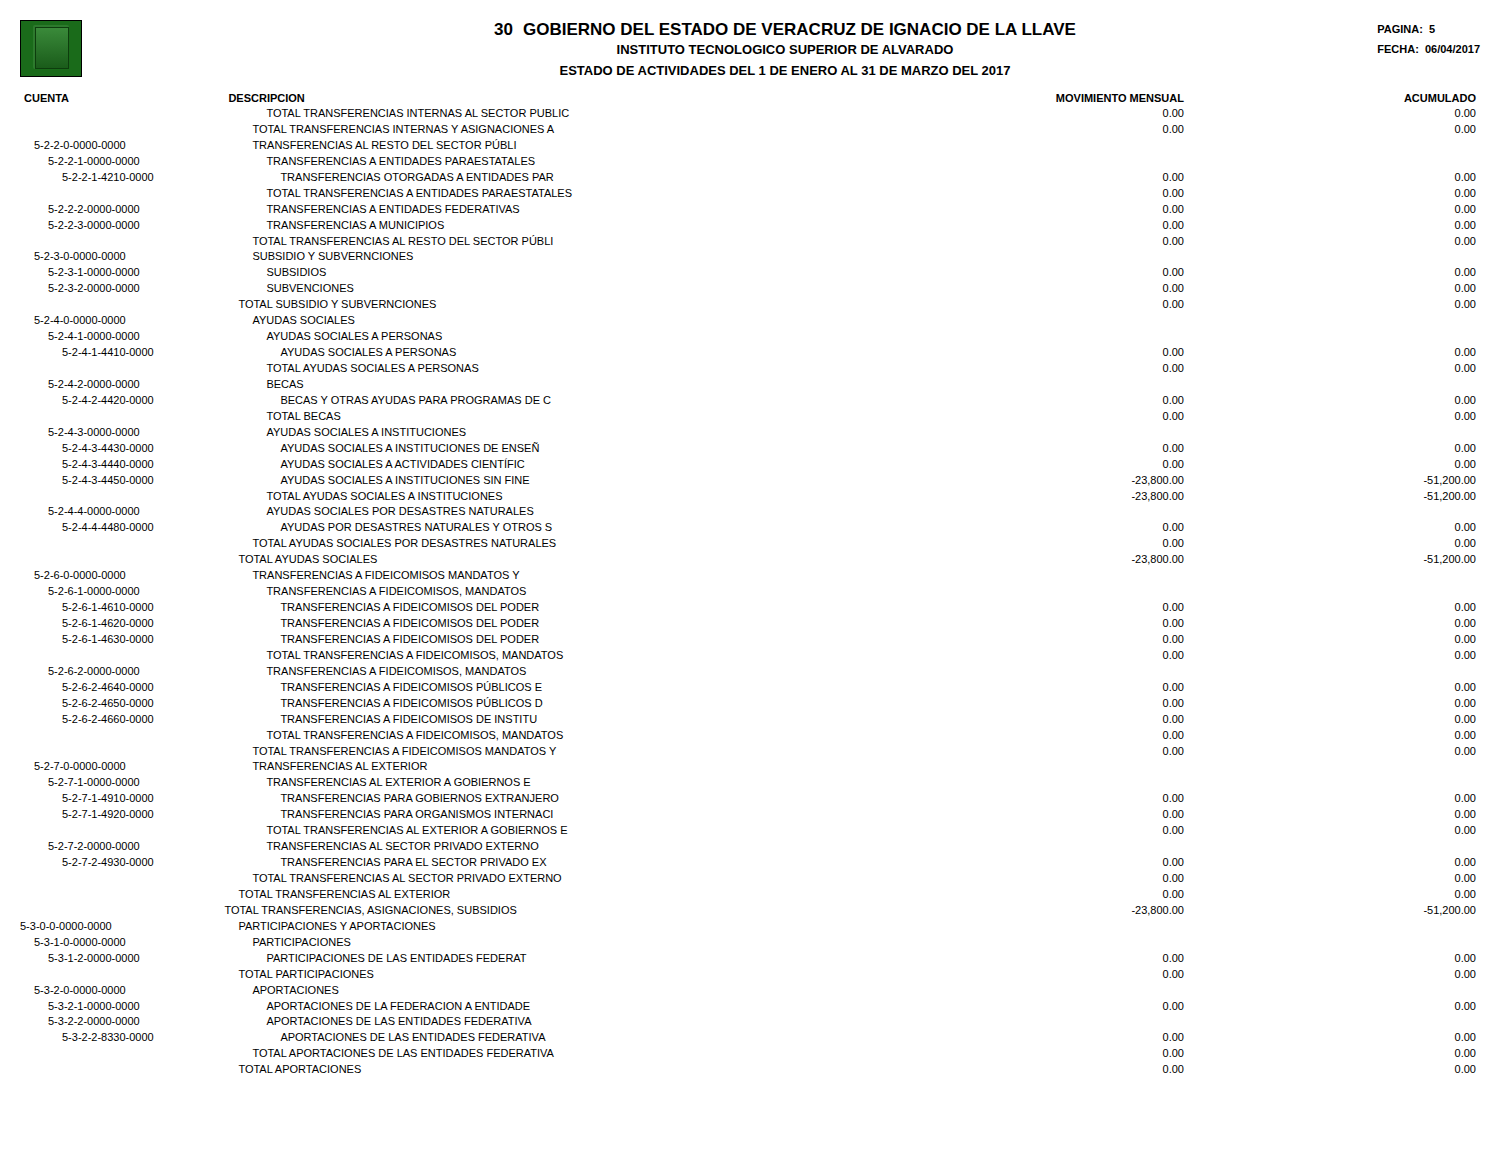30
GOBIERNO DEL ESTADO DE VERACRUZ DE IGNACIO DE LA LLAVE
INSTITUTO TECNOLOGICO SUPERIOR DE ALVARADO
ESTADO DE ACTIVIDADES DEL 1 DE ENERO AL 31 DE MARZO DEL 2017
PAGINA: 5
FECHA: 06/04/2017
| CUENTA | DESCRIPCION | MOVIMIENTO MENSUAL | ACUMULADO |
| --- | --- | --- | --- |
| | TOTAL TRANSFERENCIAS INTERNAS AL SECTOR PUBLIC | 0.00 | 0.00 |
| | TOTAL TRANSFERENCIAS INTERNAS Y ASIGNACIONES A | 0.00 | 0.00 |
| 5-2-2-0-0000-0000 | TRANSFERENCIAS AL RESTO DEL SECTOR PÚBLI | | |
| 5-2-2-1-0000-0000 | TRANSFERENCIAS A ENTIDADES PARAESTATALES | | |
| 5-2-2-1-4210-0000 | TRANSFERENCIAS OTORGADAS A ENTIDADES PAR | 0.00 | 0.00 |
| | TOTAL TRANSFERENCIAS A ENTIDADES PARAESTATALES | 0.00 | 0.00 |
| 5-2-2-2-0000-0000 | TRANSFERENCIAS A ENTIDADES FEDERATIVAS | 0.00 | 0.00 |
| 5-2-2-3-0000-0000 | TRANSFERENCIAS A MUNICIPIOS | 0.00 | 0.00 |
| | TOTAL TRANSFERENCIAS AL RESTO DEL SECTOR PÚBLI | 0.00 | 0.00 |
| 5-2-3-0-0000-0000 | SUBSIDIO Y SUBVERNCIONES | | |
| 5-2-3-1-0000-0000 | SUBSIDIOS | 0.00 | 0.00 |
| 5-2-3-2-0000-0000 | SUBVENCIONES | 0.00 | 0.00 |
| | TOTAL SUBSIDIO Y SUBVERNCIONES | 0.00 | 0.00 |
| 5-2-4-0-0000-0000 | AYUDAS SOCIALES | | |
| 5-2-4-1-0000-0000 | AYUDAS SOCIALES A PERSONAS | | |
| 5-2-4-1-4410-0000 | AYUDAS SOCIALES A PERSONAS | 0.00 | 0.00 |
| | TOTAL AYUDAS SOCIALES A PERSONAS | 0.00 | 0.00 |
| 5-2-4-2-0000-0000 | BECAS | | |
| 5-2-4-2-4420-0000 | BECAS Y OTRAS AYUDAS PARA PROGRAMAS DE C | 0.00 | 0.00 |
| | TOTAL BECAS | 0.00 | 0.00 |
| 5-2-4-3-0000-0000 | AYUDAS SOCIALES A INSTITUCIONES | | |
| 5-2-4-3-4430-0000 | AYUDAS SOCIALES A INSTITUCIONES DE ENSEÑ | 0.00 | 0.00 |
| 5-2-4-3-4440-0000 | AYUDAS SOCIALES A ACTIVIDADES CIENTÍFIC | 0.00 | 0.00 |
| 5-2-4-3-4450-0000 | AYUDAS SOCIALES A INSTITUCIONES SIN FINE | -23,800.00 | -51,200.00 |
| | TOTAL AYUDAS SOCIALES A INSTITUCIONES | -23,800.00 | -51,200.00 |
| 5-2-4-4-0000-0000 | AYUDAS SOCIALES POR DESASTRES NATURALES | | |
| 5-2-4-4-4480-0000 | AYUDAS POR DESASTRES NATURALES Y OTROS S | 0.00 | 0.00 |
| | TOTAL AYUDAS SOCIALES POR DESASTRES NATURALES | 0.00 | 0.00 |
| | TOTAL AYUDAS SOCIALES | -23,800.00 | -51,200.00 |
| 5-2-6-0-0000-0000 | TRANSFERENCIAS A FIDEICOMISOS MANDATOS Y | | |
| 5-2-6-1-0000-0000 | TRANSFERENCIAS A FIDEICOMISOS, MANDATOS | | |
| 5-2-6-1-4610-0000 | TRANSFERENCIAS A FIDEICOMISOS DEL PODER | 0.00 | 0.00 |
| 5-2-6-1-4620-0000 | TRANSFERENCIAS A FIDEICOMISOS DEL PODER | 0.00 | 0.00 |
| 5-2-6-1-4630-0000 | TRANSFERENCIAS A FIDEICOMISOS DEL PODER | 0.00 | 0.00 |
| | TOTAL TRANSFERENCIAS A FIDEICOMISOS, MANDATOS | 0.00 | 0.00 |
| 5-2-6-2-0000-0000 | TRANSFERENCIAS A FIDEICOMISOS, MANDATOS | | |
| 5-2-6-2-4640-0000 | TRANSFERENCIAS A FIDEICOMISOS PÚBLICOS E | 0.00 | 0.00 |
| 5-2-6-2-4650-0000 | TRANSFERENCIAS A FIDEICOMISOS PÚBLICOS D | 0.00 | 0.00 |
| 5-2-6-2-4660-0000 | TRANSFERENCIAS A FIDEICOMISOS DE INSTITU | 0.00 | 0.00 |
| | TOTAL TRANSFERENCIAS A FIDEICOMISOS, MANDATOS | 0.00 | 0.00 |
| | TOTAL TRANSFERENCIAS A FIDEICOMISOS MANDATOS Y | 0.00 | 0.00 |
| 5-2-7-0-0000-0000 | TRANSFERENCIAS AL EXTERIOR | | |
| 5-2-7-1-0000-0000 | TRANSFERENCIAS AL EXTERIOR A GOBIERNOS E | | |
| 5-2-7-1-4910-0000 | TRANSFERENCIAS PARA GOBIERNOS EXTRANJERO | 0.00 | 0.00 |
| 5-2-7-1-4920-0000 | TRANSFERENCIAS PARA ORGANISMOS INTERNACI | 0.00 | 0.00 |
| | TOTAL TRANSFERENCIAS AL EXTERIOR A GOBIERNOS E | 0.00 | 0.00 |
| 5-2-7-2-0000-0000 | TRANSFERENCIAS AL SECTOR PRIVADO EXTERNO | | |
| 5-2-7-2-4930-0000 | TRANSFERENCIAS PARA EL SECTOR PRIVADO EX | 0.00 | 0.00 |
| | TOTAL TRANSFERENCIAS AL SECTOR PRIVADO EXTERNO | 0.00 | 0.00 |
| | TOTAL TRANSFERENCIAS AL EXTERIOR | 0.00 | 0.00 |
| | TOTAL TRANSFERENCIAS, ASIGNACIONES, SUBSIDIOS | -23,800.00 | -51,200.00 |
| 5-3-0-0-0000-0000 | PARTICIPACIONES Y APORTACIONES | | |
| 5-3-1-0-0000-0000 | PARTICIPACIONES | | |
| 5-3-1-2-0000-0000 | PARTICIPACIONES DE LAS ENTIDADES FEDERAT | 0.00 | 0.00 |
| | TOTAL PARTICIPACIONES | 0.00 | 0.00 |
| 5-3-2-0-0000-0000 | APORTACIONES | | |
| 5-3-2-1-0000-0000 | APORTACIONES DE LA FEDERACION A ENTIDADE | 0.00 | 0.00 |
| 5-3-2-2-0000-0000 | APORTACIONES DE LAS ENTIDADES FEDERATIVA | | |
| 5-3-2-2-8330-0000 | APORTACIONES DE LAS ENTIDADES FEDERATIVA | 0.00 | 0.00 |
| | TOTAL APORTACIONES DE LAS ENTIDADES FEDERATIVA | 0.00 | 0.00 |
| | TOTAL APORTACIONES | 0.00 | 0.00 |